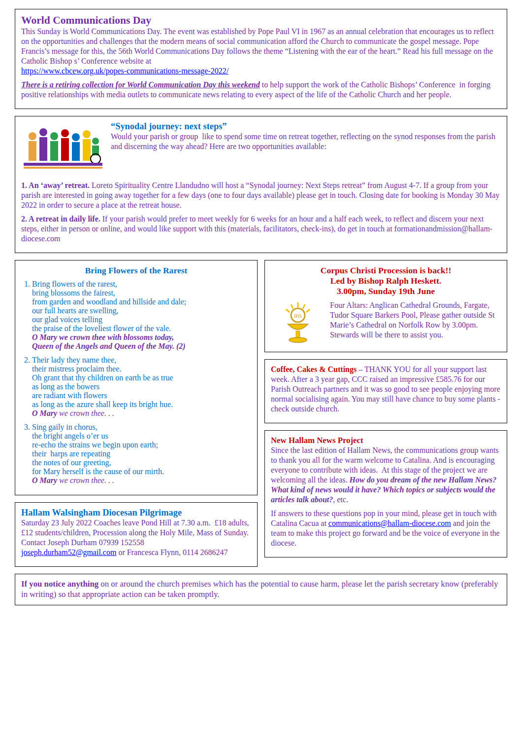World Communications Day
This Sunday is World Communications Day. The event was established by Pope Paul VI in 1967 as an annual celebration that encourages us to reflect on the opportunities and challenges that the modern means of social communication afford the Church to communicate the gospel message. Pope Francis’s message for this, the 56th World Communications Day follows the theme “Listening with the ear of the heart.” Read his full message on the Catholic Bishop s’ Conference website at
https://www.cbcew.org.uk/popes-communications-message-2022/
There is a retiring collection for World Communication Day this weekend to help support the work of the Catholic Bishops’ Conference in forging positive relationships with media outlets to communicate news relating to every aspect of the life of the Catholic Church and her people.
“Synodal journey: next steps”
Would your parish or group like to spend some time on retreat together, reflecting on the synod responses from the parish and discerning the way ahead? Here are two opportunities available:
1. An ‘away’ retreat. Loreto Spirituality Centre Llandudno will host a “Synodal journey: Next Steps retreat” from August 4-7. If a group from your parish are interested in going away together for a few days (one to four days available) please get in touch. Closing date for booking is Monday 30 May 2022 in order to secure a place at the retreat house.
2. A retreat in daily life. If your parish would prefer to meet weekly for 6 weeks for an hour and a half each week, to reflect and discern your next steps, either in person or online, and would like support with this (materials, facilitators, check-ins), do get in touch at formationandmission@hallam-diocese.com
Bring Flowers of the Rarest
Bring flowers of the rarest,
bring blossoms the fairest,
from garden and woodland and hillside and dale;
our full hearts are swelling,
our glad voices telling
the praise of the loveliest flower of the vale.
O Mary we crown thee with blossoms today,
Queen of the Angels and Queen of the May. (2)
Their lady they name thee,
their mistress proclaim thee.
Oh grant that thy children on earth be as true
as long as the bowers
are radiant with flowers
as long as the azure shall keep its bright hue.
O Mary we crown thee. . .
Sing gaily in chorus,
the bright angels o’er us
re-echo the strains we begin upon earth;
their harps are repeating
the notes of our greeting,
for Mary herself is the cause of our mirth.
O Mary we crown thee. . .
Hallam Walsingham Diocesan Pilgrimage
Saturday 23 July 2022 Coaches leave Pond Hill at 7.30 a.m. £18 adults, £12 students/children, Procession along the Holy Mile, Mass of Sunday. Contact Joseph Durham 07939 152558
joseph.durham52@gmail.com or Francesca Flynn, 0114 2686247
Corpus Christi Procession is back!!
Led by Bishop Ralph Heskett.
3.00pm, Sunday 19th June
IHS
Four Altars: Anglican Cathedral Grounds, Fargate, Tudor Square Barkers Pool, Please gather outside St Marie’s Cathedral on Norfolk Row by 3.00pm. Stewards will be there to assist you.
Coffee, Cakes & Cuttings – THANK YOU for all your support last week. After a 3 year gap, CCC raised an impressive £585.76 for our Parish Outreach partners and it was so good to see people enjoying more normal socialising again. You may still have chance to buy some plants -check outside church.
New Hallam News Project
Since the last edition of Hallam News, the communications group wants to thank you all for the warm welcome to Catalina. And is encouraging everyone to contribute with ideas. At this stage of the project we are welcoming all the ideas. How do you dream of the new Hallam News? What kind of news would it have? Which topics or subjects would the articles talk about?, etc.
If answers to these questions pop in your mind, please get in touch with Catalina Cacua at communications@hallam-diocese.com and join the team to make this project go forward and be the voice of everyone in the diocese.
If you notice anything on or around the church premises which has the potential to cause harm, please let the parish secretary know (preferably in writing) so that appropriate action can be taken promptly.